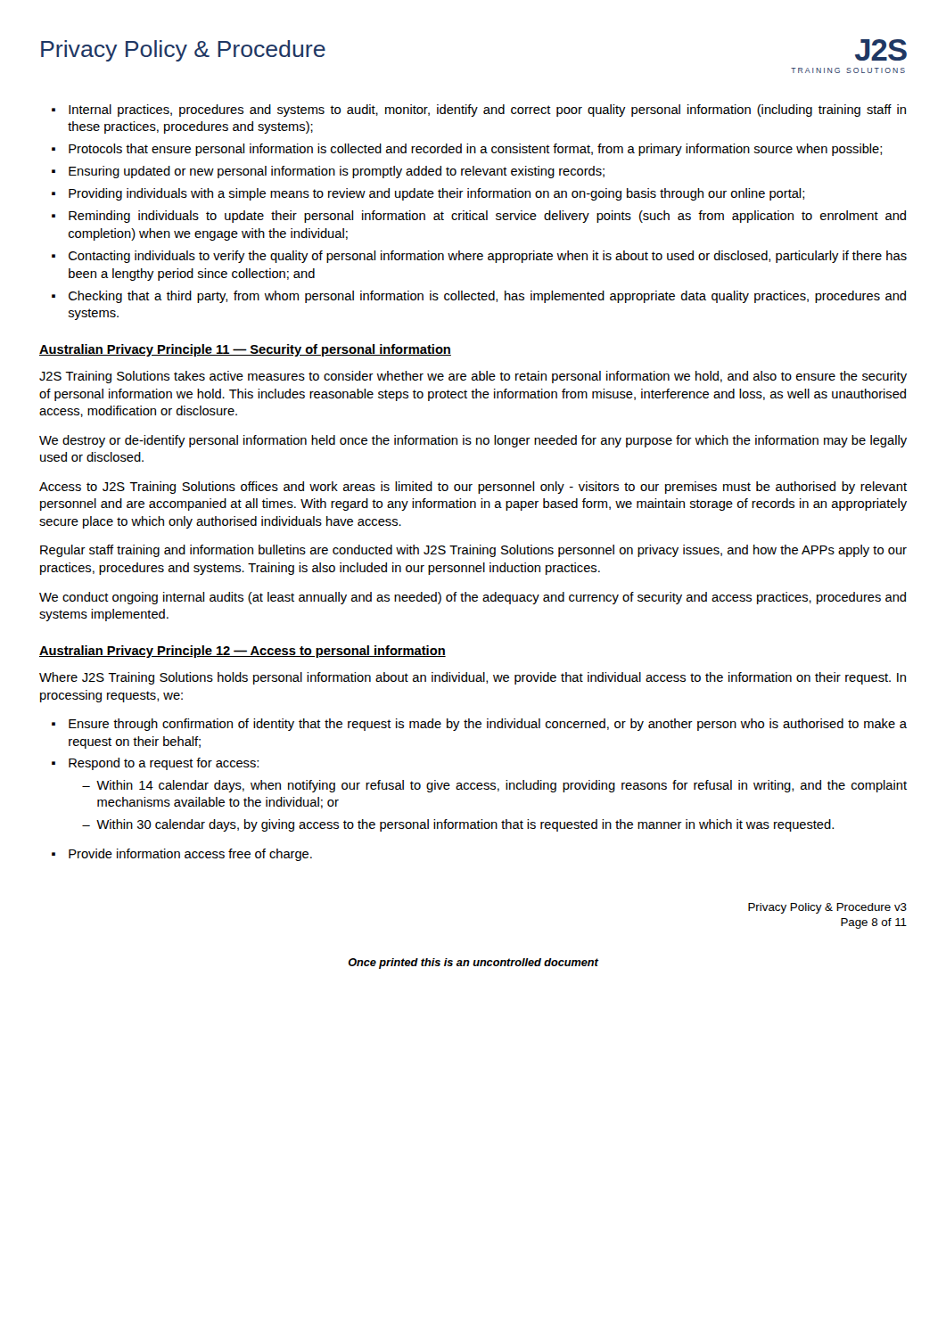Privacy Policy & Procedure
J2S
TRAINING SOLUTIONS
Internal practices, procedures and systems to audit, monitor, identify and correct poor quality personal information (including training staff in these practices, procedures and systems);
Protocols that ensure personal information is collected and recorded in a consistent format, from a primary information source when possible;
Ensuring updated or new personal information is promptly added to relevant existing records;
Providing individuals with a simple means to review and update their information on an on-going basis through our online portal;
Reminding individuals to update their personal information at critical service delivery points (such as from application to enrolment and completion) when we engage with the individual;
Contacting individuals to verify the quality of personal information where appropriate when it is about to used or disclosed, particularly if there has been a lengthy period since collection; and
Checking that a third party, from whom personal information is collected, has implemented appropriate data quality practices, procedures and systems.
Australian Privacy Principle 11 — Security of personal information
J2S Training Solutions takes active measures to consider whether we are able to retain personal information we hold, and also to ensure the security of personal information we hold. This includes reasonable steps to protect the information from misuse, interference and loss, as well as unauthorised access, modification or disclosure.
We destroy or de-identify personal information held once the information is no longer needed for any purpose for which the information may be legally used or disclosed.
Access to J2S Training Solutions offices and work areas is limited to our personnel only - visitors to our premises must be authorised by relevant personnel and are accompanied at all times. With regard to any information in a paper based form, we maintain storage of records in an appropriately secure place to which only authorised individuals have access.
Regular staff training and information bulletins are conducted with J2S Training Solutions personnel on privacy issues, and how the APPs apply to our practices, procedures and systems. Training is also included in our personnel induction practices.
We conduct ongoing internal audits (at least annually and as needed) of the adequacy and currency of security and access practices, procedures and systems implemented.
Australian Privacy Principle 12 — Access to personal information
Where J2S Training Solutions holds personal information about an individual, we provide that individual access to the information on their request. In processing requests, we:
Ensure through confirmation of identity that the request is made by the individual concerned, or by another person who is authorised to make a request on their behalf;
Respond to a request for access:
Within 14 calendar days, when notifying our refusal to give access, including providing reasons for refusal in writing, and the complaint mechanisms available to the individual; or
Within 30 calendar days, by giving access to the personal information that is requested in the manner in which it was requested.
Provide information access free of charge.
Privacy Policy & Procedure v3
Page 8 of 11
Once printed this is an uncontrolled document